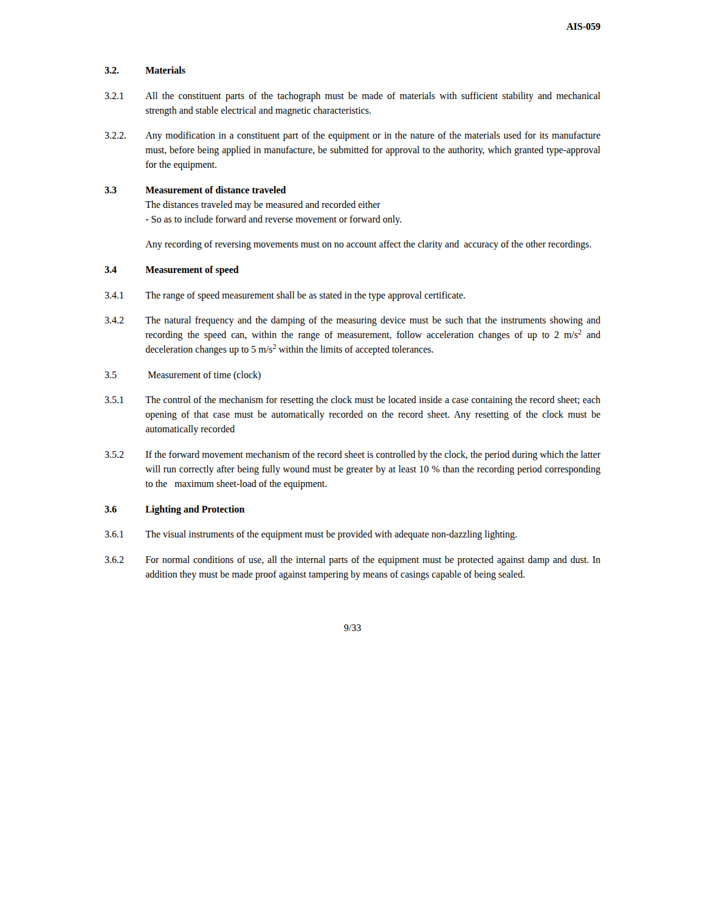AIS-059
3.2.
Materials
3.2.1
All the constituent parts of the tachograph must be made of materials with sufficient stability and mechanical strength and stable electrical and magnetic characteristics.
3.2.2.
Any modification in a constituent part of the equipment or in the nature of the materials used for its manufacture must, before being applied in manufacture, be submitted for approval to the authority, which granted type-approval for the equipment.
3.3
Measurement of distance traveled
The distances traveled may be measured and recorded either
- So as to include forward and reverse movement or forward only.
Any recording of reversing movements must on no account affect the clarity and accuracy of the other recordings.
3.4
Measurement of speed
3.4.1
The range of speed measurement shall be as stated in the type approval certificate.
3.4.2
The natural frequency and the damping of the measuring device must be such that the instruments showing and recording the speed can, within the range of measurement, follow acceleration changes of up to 2 m/s2 and deceleration changes up to 5 m/s2 within the limits of accepted tolerances.
3.5
Measurement of time (clock)
3.5.1
The control of the mechanism for resetting the clock must be located inside a case containing the record sheet; each opening of that case must be automatically recorded on the record sheet. Any resetting of the clock must be automatically recorded
3.5.2
If the forward movement mechanism of the record sheet is controlled by the clock, the period during which the latter will run correctly after being fully wound must be greater by at least 10 % than the recording period corresponding to the maximum sheet-load of the equipment.
3.6
Lighting and Protection
3.6.1
The visual instruments of the equipment must be provided with adequate non-dazzling lighting.
3.6.2
For normal conditions of use, all the internal parts of the equipment must be protected against damp and dust. In addition they must be made proof against tampering by means of casings capable of being sealed.
9/33